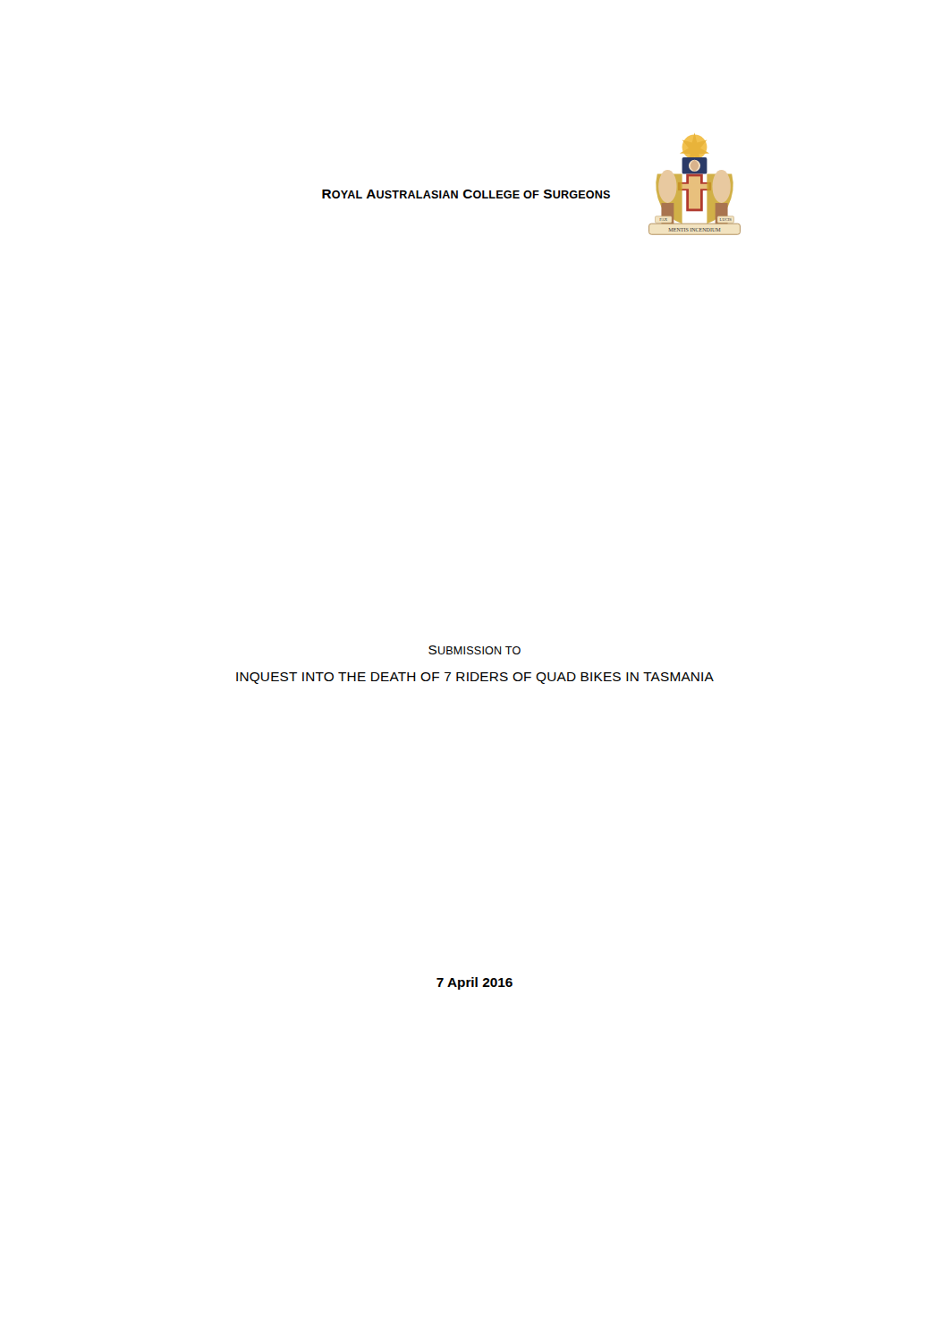ROYAL AUSTRALASIAN COLLEGE OF SURGEONS
SUBMISSION TO
INQUEST INTO THE DEATH OF 7 RIDERS OF QUAD BIKES IN TASMANIA
7 April 2016